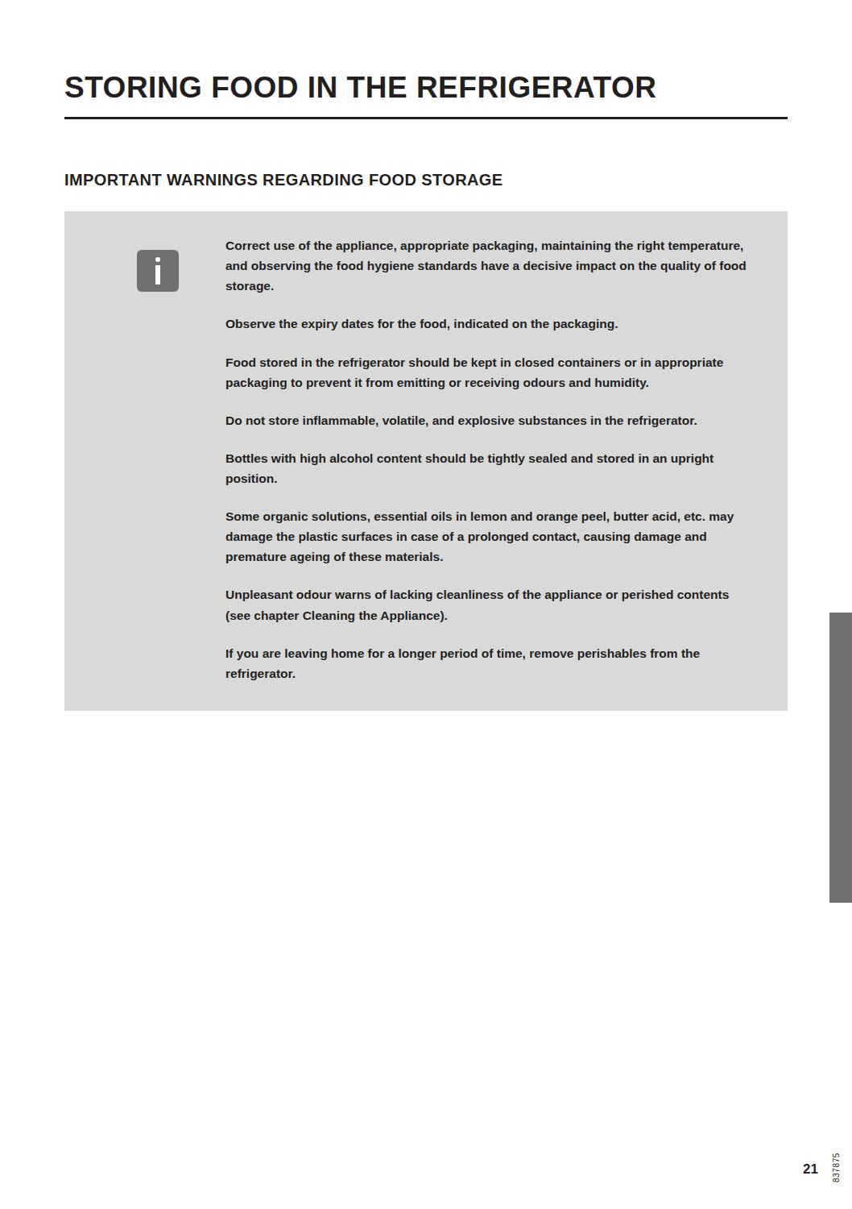Storing food in the refrigerator
Important warnings regarding food storage
Correct use of the appliance, appropriate packaging, maintaining the right temperature, and observing the food hygiene standards have a decisive impact on the quality of food storage.
Observe the expiry dates for the food, indicated on the packaging.
Food stored in the refrigerator should be kept in closed containers or in appropriate packaging to prevent it from emitting or receiving odours and humidity.
Do not store inflammable, volatile, and explosive substances in the refrigerator.
Bottles with high alcohol content should be tightly sealed and stored in an upright position.
Some organic solutions, essential oils in lemon and orange peel, butter acid, etc. may damage the plastic surfaces in case of a prolonged contact, causing damage and premature ageing of these materials.
Unpleasant odour warns of lacking cleanliness of the appliance or perished contents (see chapter Cleaning the Appliance).
If you are leaving home for a longer period of time, remove perishables from the refrigerator.
21
837875